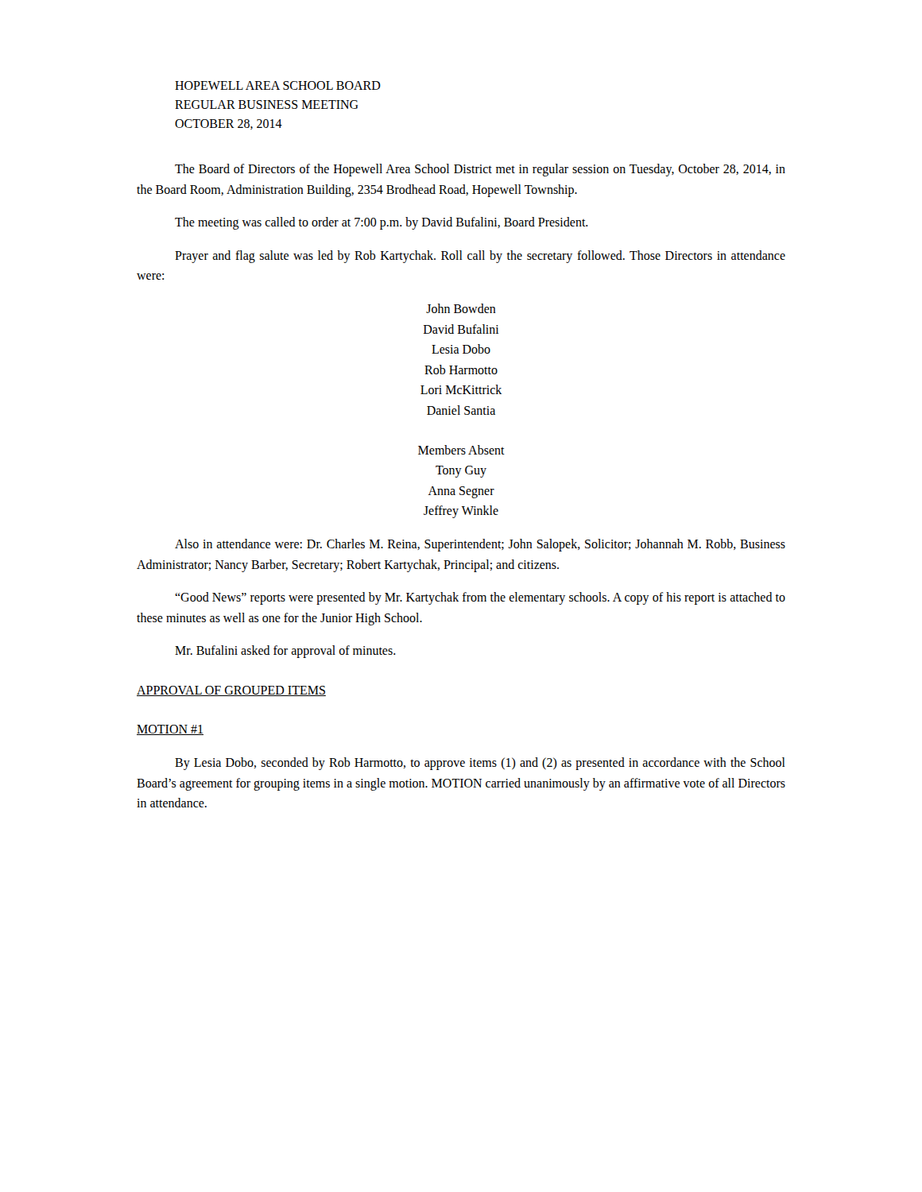HOPEWELL AREA SCHOOL BOARD
REGULAR BUSINESS MEETING
OCTOBER 28, 2014
The Board of Directors of the Hopewell Area School District met in regular session on Tuesday, October 28, 2014, in the Board Room, Administration Building, 2354 Brodhead Road, Hopewell Township.
The meeting was called to order at 7:00 p.m. by David Bufalini, Board President.
Prayer and flag salute was led by Rob Kartychak. Roll call by the secretary followed. Those Directors in attendance were:
John Bowden
David Bufalini
Lesia Dobo
Rob Harmotto
Lori McKittrick
Daniel Santia
Members Absent
Tony Guy
Anna Segner
Jeffrey Winkle
Also in attendance were: Dr. Charles M. Reina, Superintendent; John Salopek, Solicitor; Johannah M. Robb, Business Administrator; Nancy Barber, Secretary; Robert Kartychak, Principal; and citizens.
“Good News” reports were presented by Mr. Kartychak from the elementary schools. A copy of his report is attached to these minutes as well as one for the Junior High School.
Mr. Bufalini asked for approval of minutes.
APPROVAL OF GROUPED ITEMS
MOTION #1
By Lesia Dobo, seconded by Rob Harmotto, to approve items (1) and (2) as presented in accordance with the School Board’s agreement for grouping items in a single motion. MOTION carried unanimously by an affirmative vote of all Directors in attendance.